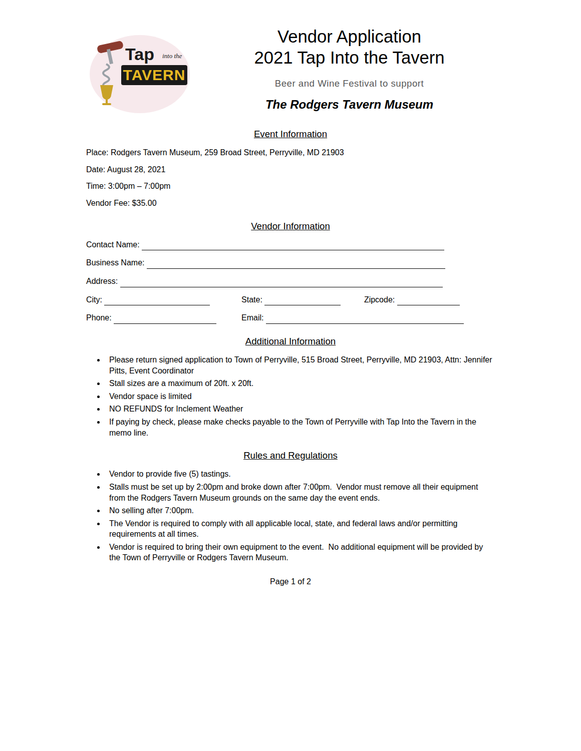Tap into the TAVERN
Vendor Application
2021 Tap Into the Tavern
Beer and Wine Festival to support
The Rodgers Tavern Museum
Event Information
Place: Rodgers Tavern Museum, 259 Broad Street, Perryville, MD 21903
Date: August 28, 2021
Time: 3:00pm – 7:00pm
Vendor Fee: $35.00
Vendor Information
Contact Name:
Business Name:
Address:
City:
State:
Zipcode:
Phone:
Email:
Additional Information
Please return signed application to Town of Perryville, 515 Broad Street, Perryville, MD 21903, Attn: Jennifer Pitts, Event Coordinator
Stall sizes are a maximum of 20ft. x 20ft.
Vendor space is limited
NO REFUNDS for Inclement Weather
If paying by check, please make checks payable to the Town of Perryville with Tap Into the Tavern in the memo line.
Rules and Regulations
Vendor to provide five (5) tastings.
Stalls must be set up by 2:00pm and broke down after 7:00pm. Vendor must remove all their equipment from the Rodgers Tavern Museum grounds on the same day the event ends.
No selling after 7:00pm.
The Vendor is required to comply with all applicable local, state, and federal laws and/or permitting requirements at all times.
Vendor is required to bring their own equipment to the event. No additional equipment will be provided by the Town of Perryville or Rodgers Tavern Museum.
Page 1 of 2